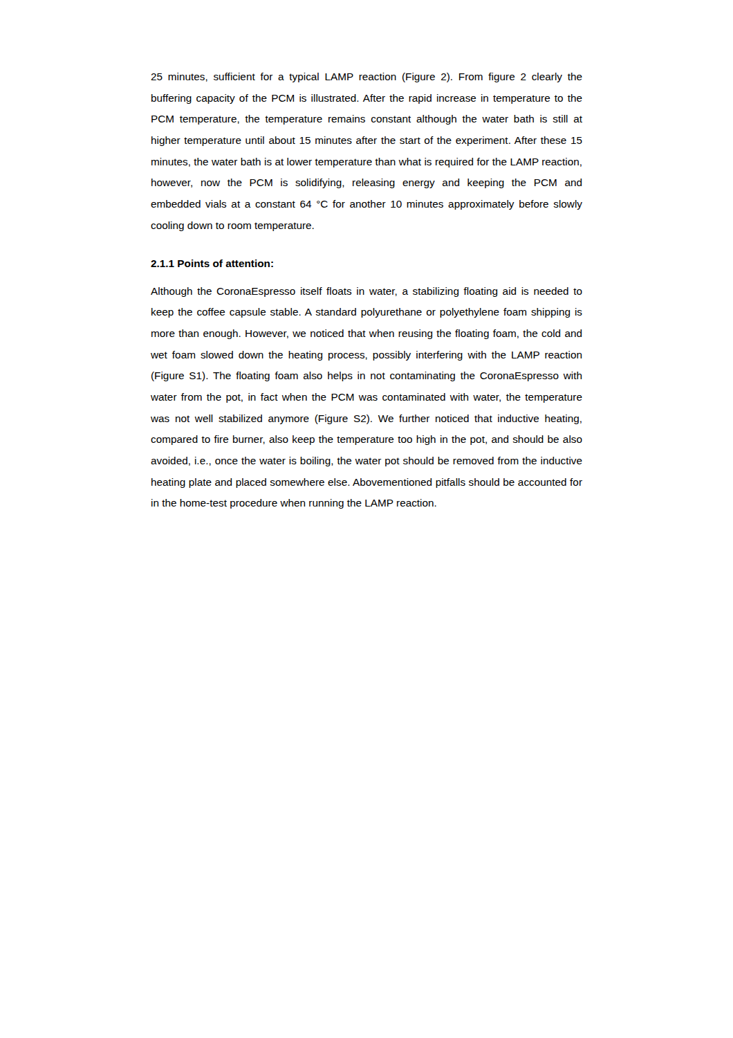25 minutes, sufficient for a typical LAMP reaction (Figure 2). From figure 2 clearly the buffering capacity of the PCM is illustrated. After the rapid increase in temperature to the PCM temperature, the temperature remains constant although the water bath is still at higher temperature until about 15 minutes after the start of the experiment. After these 15 minutes, the water bath is at lower temperature than what is required for the LAMP reaction, however, now the PCM is solidifying, releasing energy and keeping the PCM and embedded vials at a constant 64 °C for another 10 minutes approximately before slowly cooling down to room temperature.
2.1.1 Points of attention:
Although the CoronaEspresso itself floats in water, a stabilizing floating aid is needed to keep the coffee capsule stable. A standard polyurethane or polyethylene foam shipping is more than enough. However, we noticed that when reusing the floating foam, the cold and wet foam slowed down the heating process, possibly interfering with the LAMP reaction (Figure S1). The floating foam also helps in not contaminating the CoronaEspresso with water from the pot, in fact when the PCM was contaminated with water, the temperature was not well stabilized anymore (Figure S2). We further noticed that inductive heating, compared to fire burner, also keep the temperature too high in the pot, and should be also avoided, i.e., once the water is boiling, the water pot should be removed from the inductive heating plate and placed somewhere else. Abovementioned pitfalls should be accounted for in the home-test procedure when running the LAMP reaction.